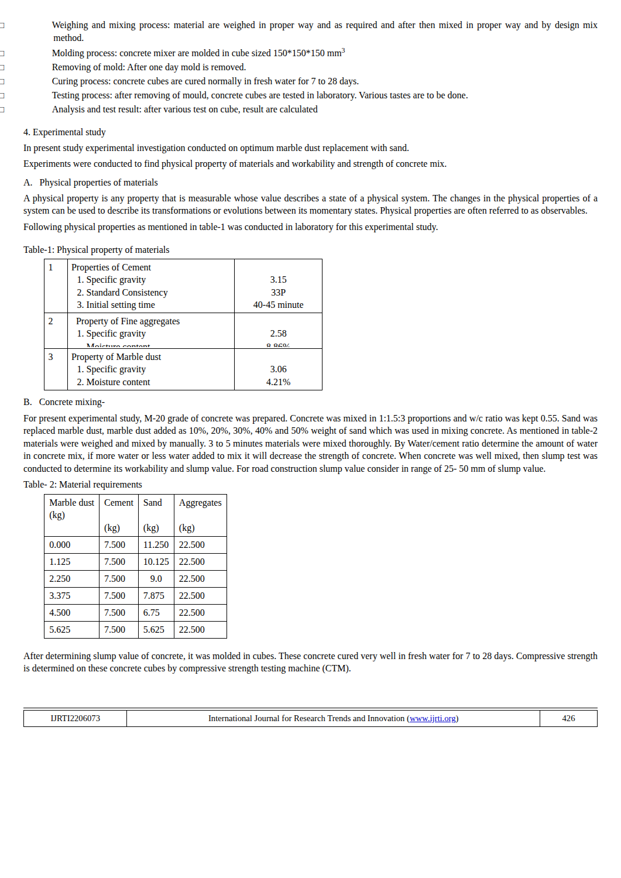Weighing and mixing process: material are weighed in proper way and as required and after then mixed in proper way and by design mix method.
Molding process: concrete mixer are molded in cube sized 150*150*150 mm3
Removing of mold: After one day mold is removed.
Curing process: concrete cubes are cured normally in fresh water for 7 to 28 days.
Testing process: after removing of mould, concrete cubes are tested in laboratory. Various tastes are to be done.
Analysis and test result: after various test on cube, result are calculated
4. Experimental study
In present study experimental investigation conducted on optimum marble dust replacement with sand.
Experiments were conducted to find physical property of materials and workability and strength of concrete mix.
A. Physical properties of materials
A physical property is any property that is measurable whose value describes a state of a physical system. The changes in the physical properties of a system can be used to describe its transformations or evolutions between its momentary states. Physical properties are often referred to as observables.
Following physical properties as mentioned in table-1 was conducted in laboratory for this experimental study.
Table-1: Physical property of materials
| 1 | Properties of Cement Specific gravity Standard Consistency Initial setting time | 3.15 33P 40-45 minute |
| 2 | Property of Fine aggregates Specific gravity Moisture content | 2.58 8.86% |
| 3 | Property of Marble dust Specific gravity Moisture content | 3.06 4.21% |
B. Concrete mixing-
For present experimental study, M-20 grade of concrete was prepared. Concrete was mixed in 1:1.5:3 proportions and w/c ratio was kept 0.55. Sand was replaced marble dust, marble dust added as 10%, 20%, 30%, 40% and 50% weight of sand which was used in mixing concrete. As mentioned in table-2 materials were weighed and mixed by manually. 3 to 5 minutes materials were mixed thoroughly. By Water/cement ratio determine the amount of water in concrete mix, if more water or less water added to mix it will decrease the strength of concrete. When concrete was well mixed, then slump test was conducted to determine its workability and slump value. For road construction slump value consider in range of 25- 50 mm of slump value.
Table- 2: Material requirements
| Marble dust (kg) | Cement (kg) | Sand (kg) | Aggregates (kg) |
| --- | --- | --- | --- |
| 0.000 | 7.500 | 11.250 | 22.500 |
| 1.125 | 7.500 | 10.125 | 22.500 |
| 2.250 | 7.500 | 9.0 | 22.500 |
| 3.375 | 7.500 | 7.875 | 22.500 |
| 4.500 | 7.500 | 6.75 | 22.500 |
| 5.625 | 7.500 | 5.625 | 22.500 |
After determining slump value of concrete, it was molded in cubes. These concrete cured very well in fresh water for 7 to 28 days. Compressive strength is determined on these concrete cubes by compressive strength testing machine (CTM).
| IJRTI2206073 | International Journal for Research Trends and Innovation ( www.ijrti.org ) | 426 |